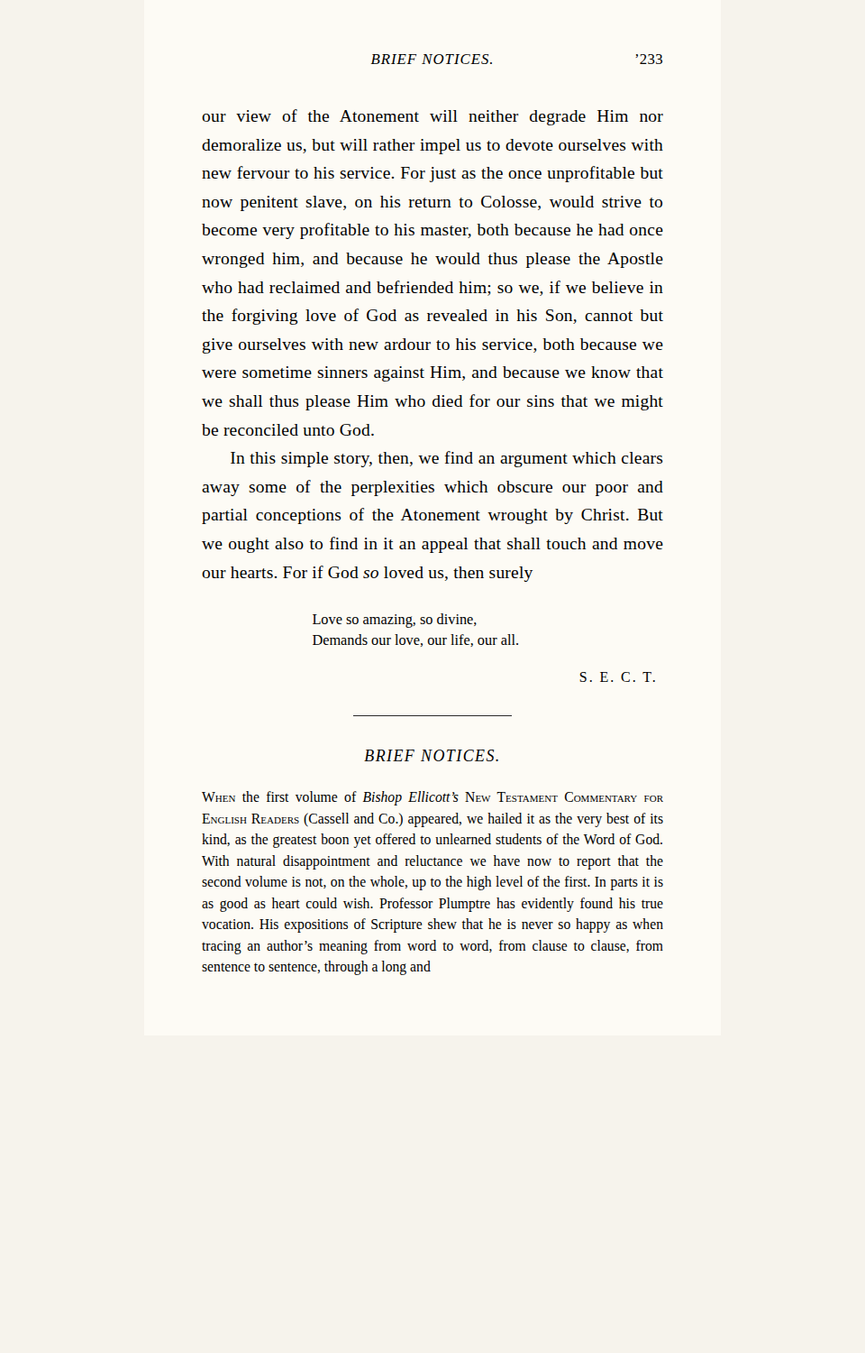BRIEF NOTICES. ’233
our view of the Atonement will neither degrade Him nor demoralize us, but will rather impel us to devote ourselves with new fervour to his service. For just as the once unprofitable but now penitent slave, on his return to Colosse, would strive to become very profitable to his master, both because he had once wronged him, and because he would thus please the Apostle who had reclaimed and befriended him; so we, if we believe in the forgiving love of God as revealed in his Son, cannot but give ourselves with new ardour to his service, both because we were sometime sinners against Him, and because we know that we shall thus please Him who died for our sins that we might be reconciled unto God.
In this simple story, then, we find an argument which clears away some of the perplexities which obscure our poor and partial conceptions of the Atonement wrought by Christ. But we ought also to find in it an appeal that shall touch and move our hearts. For if God so loved us, then surely
Love so amazing, so divine,
Demands our love, our life, our all.
S. E. C. T.
BRIEF NOTICES.
When the first volume of Bishop Ellicott’s New Testament Commentary for English Readers (Cassell and Co.) appeared, we hailed it as the very best of its kind, as the greatest boon yet offered to unlearned students of the Word of God. With natural disappointment and reluctance we have now to report that the second volume is not, on the whole, up to the high level of the first. In parts it is as good as heart could wish. Professor Plumptre has evidently found his true vocation. His expositions of Scripture shew that he is never so happy as when tracing an author’s meaning from word to word, from clause to clause, from sentence to sentence, through a long and